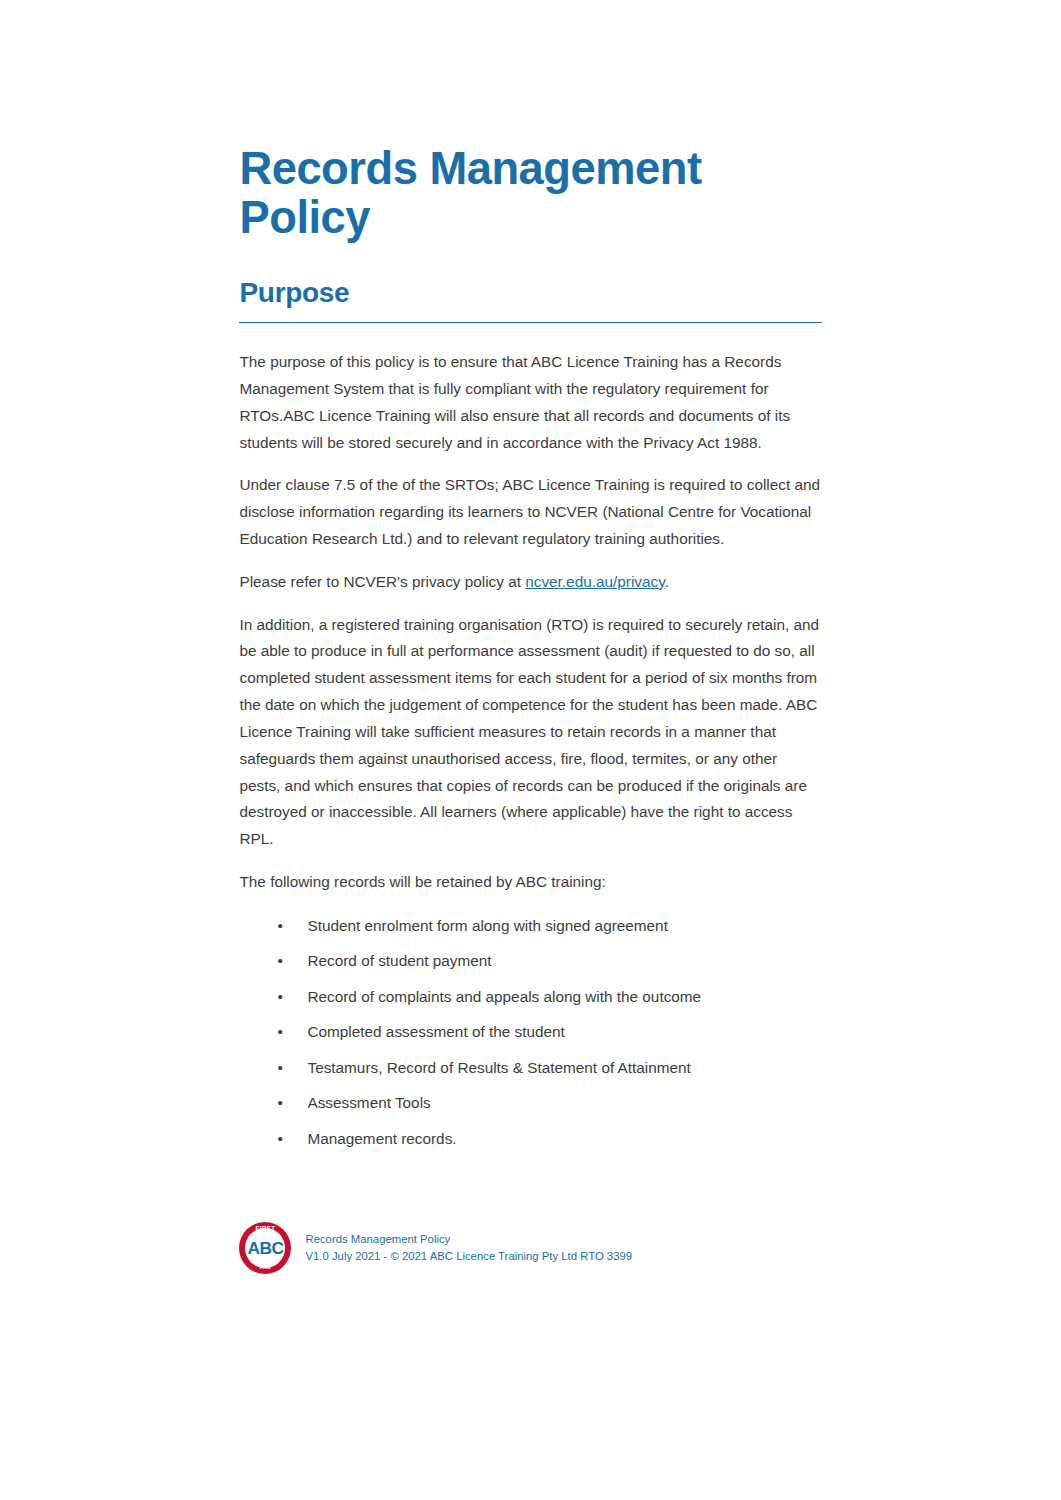Records Management Policy
Purpose
The purpose of this policy is to ensure that ABC Licence Training has a Records Management System that is fully compliant with the regulatory requirement for RTOs.ABC Licence Training will also ensure that all records and documents of its students will be stored securely and in accordance with the Privacy Act 1988.
Under clause 7.5 of the of the SRTOs; ABC Licence Training is required to collect and disclose information regarding its learners to NCVER (National Centre for Vocational Education Research Ltd.) and to relevant regulatory training authorities.
Please refer to NCVER's privacy policy at ncver.edu.au/privacy.
In addition, a registered training organisation (RTO) is required to securely retain, and be able to produce in full at performance assessment (audit) if requested to do so, all completed student assessment items for each student for a period of six months from the date on which the judgement of competence for the student has been made. ABC Licence Training will take sufficient measures to retain records in a manner that safeguards them against unauthorised access, fire, flood, termites, or any other pests, and which ensures that copies of records can be produced if the originals are destroyed or inaccessible. All learners (where applicable) have the right to access RPL.
The following records will be retained by ABC training:
Student enrolment form along with signed agreement
Record of student payment
Record of complaints and appeals along with the outcome
Completed assessment of the student
Testamurs, Record of Results & Statement of Attainment
Assessment Tools
Management records.
FIRST
ABC
AID
Records Management Policy
V1.0 July 2021 - © 2021 ABC Licence Training Pty Ltd RTO 3399